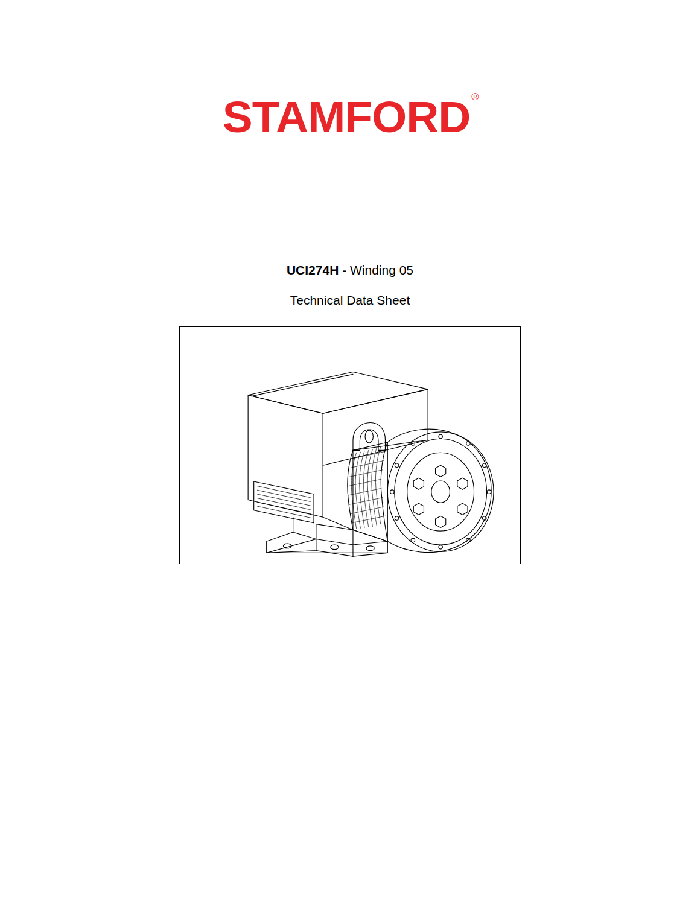STAMFORD®
UCI274H - Winding 05
Technical Data Sheet